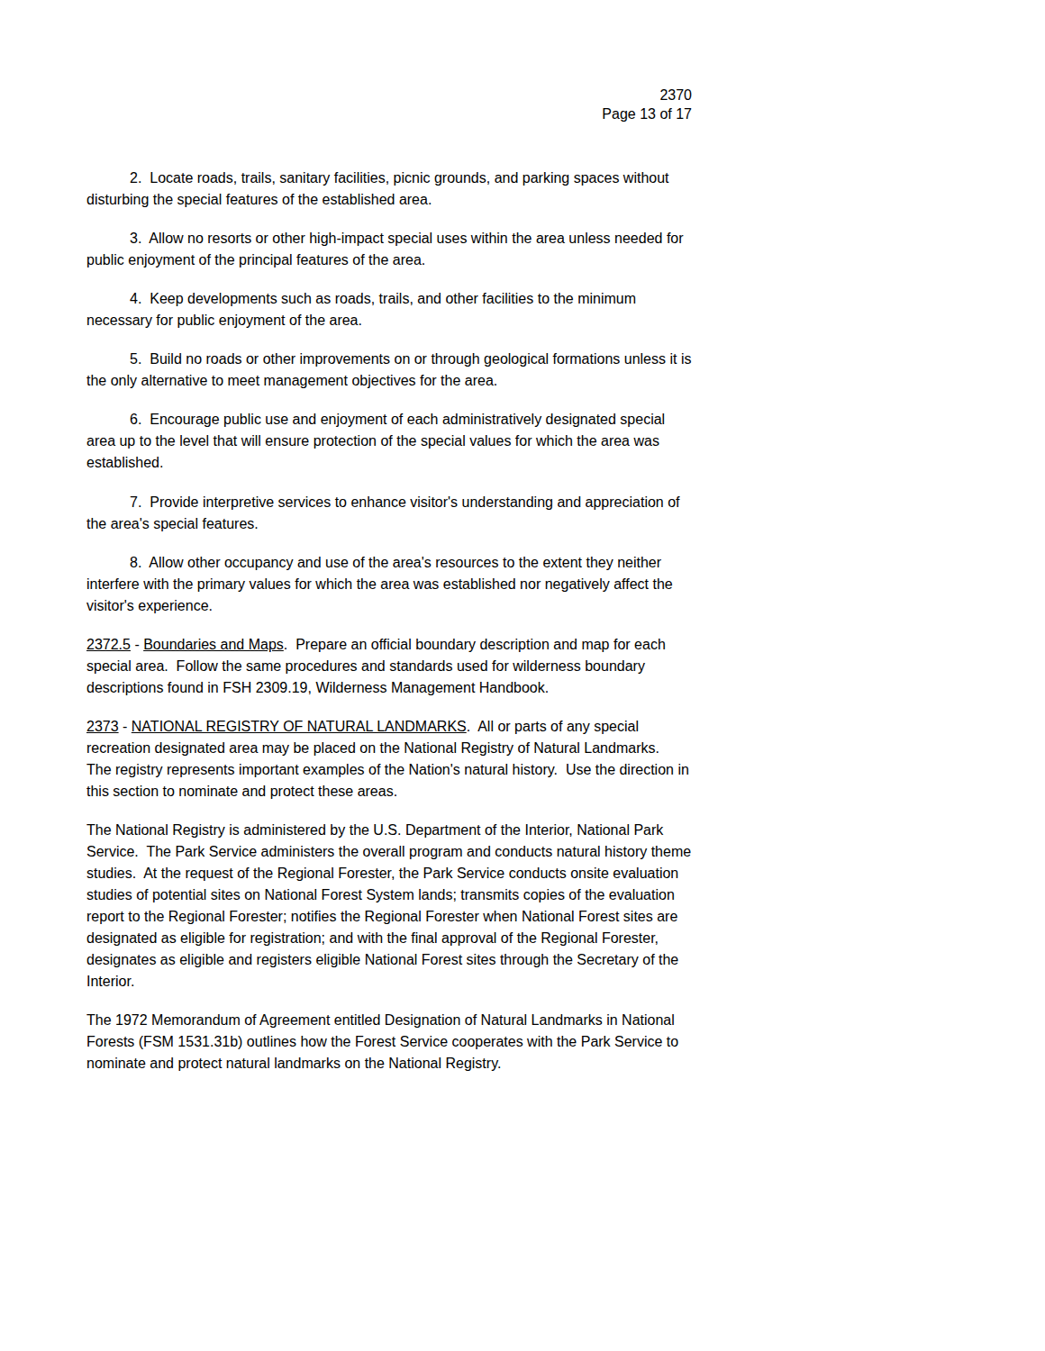2370
Page 13 of 17
2. Locate roads, trails, sanitary facilities, picnic grounds, and parking spaces without disturbing the special features of the established area.
3. Allow no resorts or other high-impact special uses within the area unless needed for public enjoyment of the principal features of the area.
4. Keep developments such as roads, trails, and other facilities to the minimum necessary for public enjoyment of the area.
5. Build no roads or other improvements on or through geological formations unless it is the only alternative to meet management objectives for the area.
6. Encourage public use and enjoyment of each administratively designated special area up to the level that will ensure protection of the special values for which the area was established.
7. Provide interpretive services to enhance visitor's understanding and appreciation of the area's special features.
8. Allow other occupancy and use of the area's resources to the extent they neither interfere with the primary values for which the area was established nor negatively affect the visitor's experience.
2372.5 - Boundaries and Maps. Prepare an official boundary description and map for each special area. Follow the same procedures and standards used for wilderness boundary descriptions found in FSH 2309.19, Wilderness Management Handbook.
2373 - NATIONAL REGISTRY OF NATURAL LANDMARKS. All or parts of any special recreation designated area may be placed on the National Registry of Natural Landmarks. The registry represents important examples of the Nation's natural history. Use the direction in this section to nominate and protect these areas.
The National Registry is administered by the U.S. Department of the Interior, National Park Service. The Park Service administers the overall program and conducts natural history theme studies. At the request of the Regional Forester, the Park Service conducts onsite evaluation studies of potential sites on National Forest System lands; transmits copies of the evaluation report to the Regional Forester; notifies the Regional Forester when National Forest sites are designated as eligible for registration; and with the final approval of the Regional Forester, designates as eligible and registers eligible National Forest sites through the Secretary of the Interior.
The 1972 Memorandum of Agreement entitled Designation of Natural Landmarks in National Forests (FSM 1531.31b) outlines how the Forest Service cooperates with the Park Service to nominate and protect natural landmarks on the National Registry.